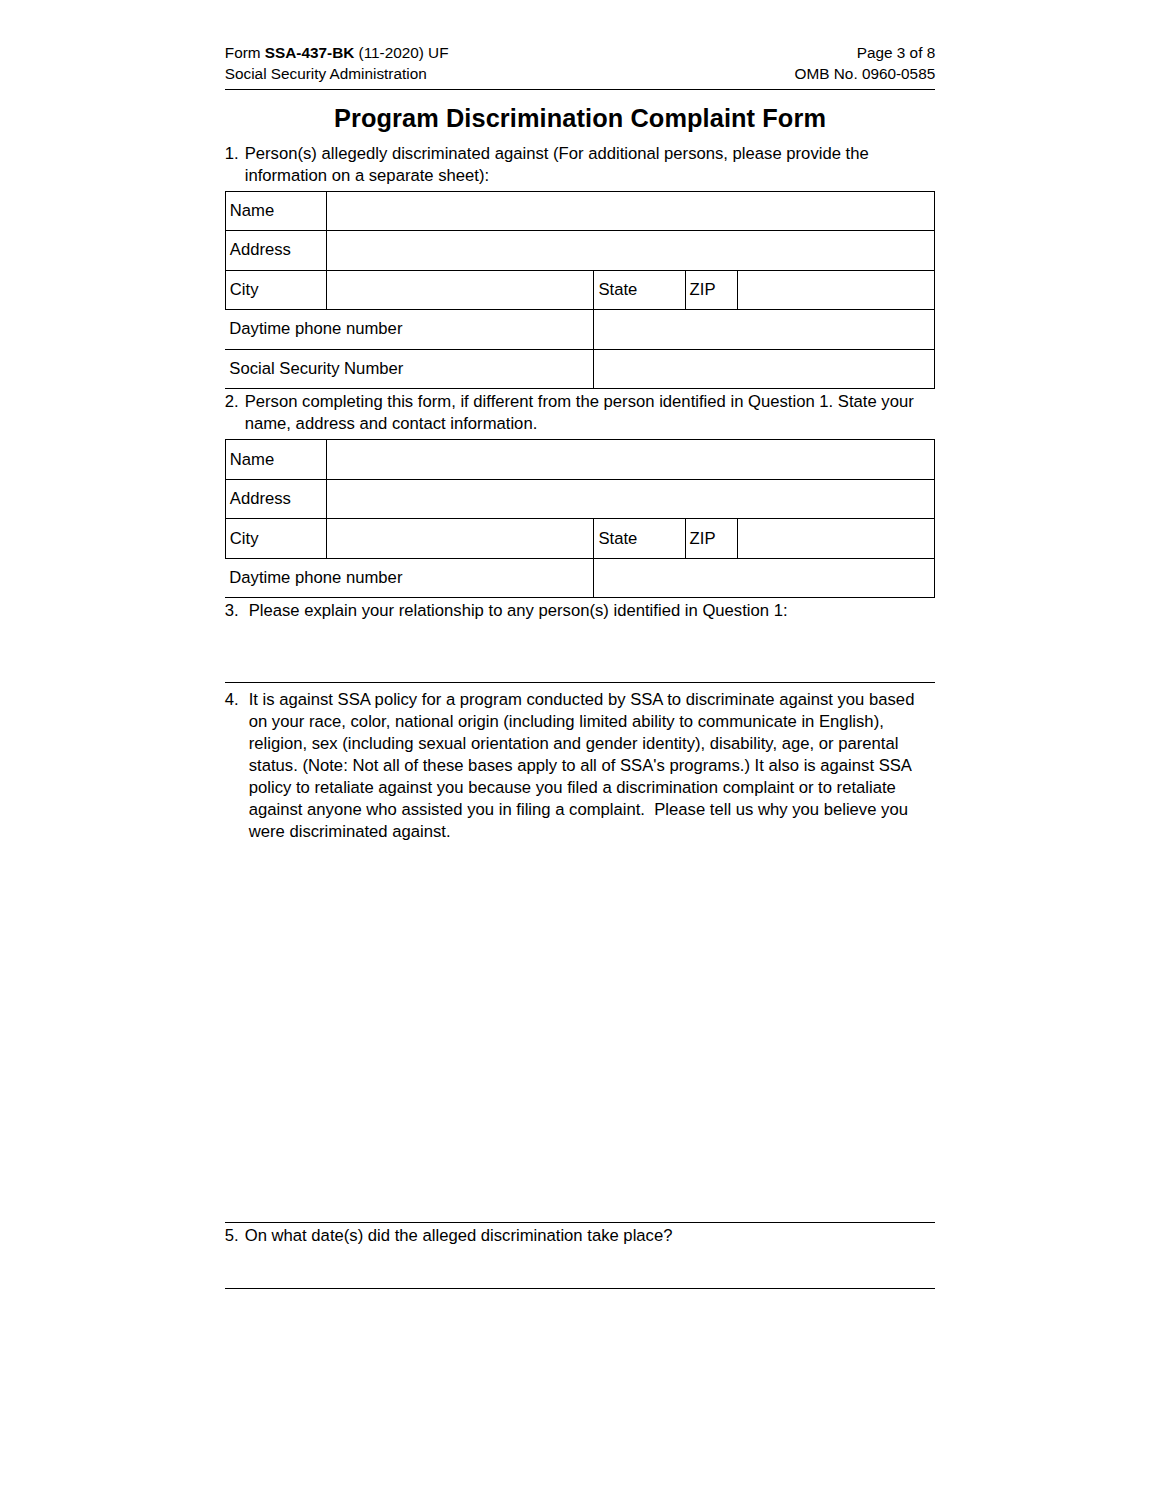Form SSA-437-BK (11-2020) UF
Social Security Administration
Page 3 of 8
OMB No. 0960-0585
Program Discrimination Complaint Form
1.
Person(s) allegedly discriminated against (For additional persons, please provide the information on a separate sheet):
| Name | |
| Address | |
| City | | State | ZIP | |
| Daytime phone number | |
| Social Security Number | |
2.
Person completing this form, if different from the person identified in Question 1. State your name, address and contact information.
| Name | |
| Address | |
| City | | State | ZIP | |
| Daytime phone number | |
3.
Please explain your relationship to any person(s) identified in Question 1:
4.
It is against SSA policy for a program conducted by SSA to discriminate against you based on your race, color, national origin (including limited ability to communicate in English), religion, sex (including sexual orientation and gender identity), disability, age, or parental status. (Note: Not all of these bases apply to all of SSA's programs.) It also is against SSA policy to retaliate against you because you filed a discrimination complaint or to retaliate against anyone who assisted you in filing a complaint. Please tell us why you believe you were discriminated against.
5.
On what date(s) did the alleged discrimination take place?